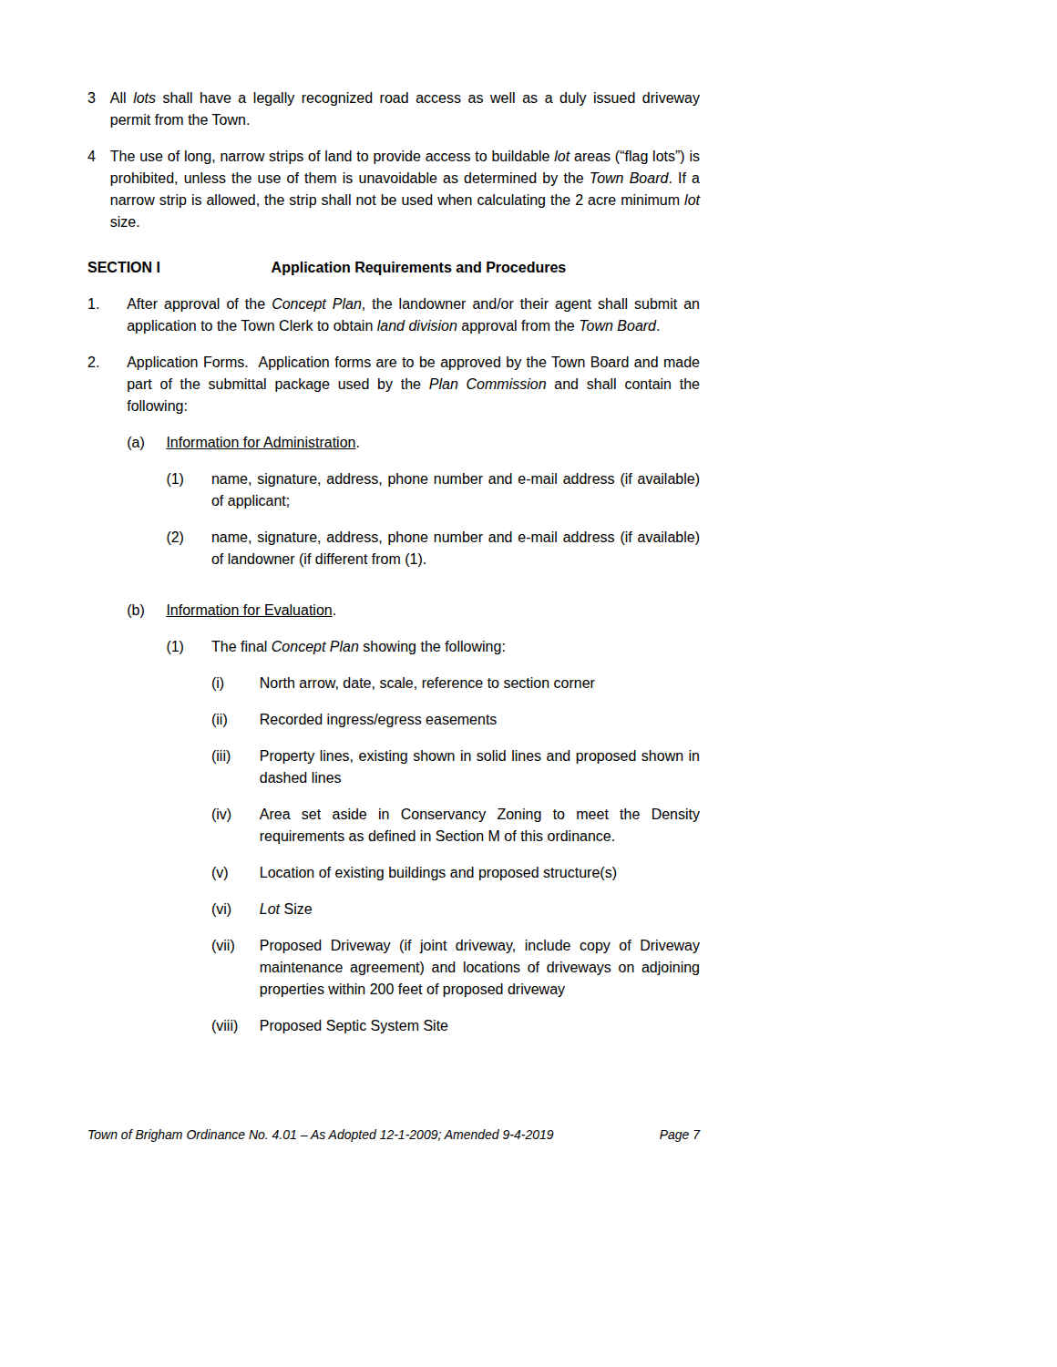3 All lots shall have a legally recognized road access as well as a duly issued driveway permit from the Town.
4 The use of long, narrow strips of land to provide access to buildable lot areas (“flag lots”) is prohibited, unless the use of them is unavoidable as determined by the Town Board. If a narrow strip is allowed, the strip shall not be used when calculating the 2 acre minimum lot size.
SECTION IApplication Requirements and Procedures
1. After approval of the Concept Plan, the landowner and/or their agent shall submit an application to the Town Clerk to obtain land division approval from the Town Board.
2. Application Forms. Application forms are to be approved by the Town Board and made part of the submittal package used by the Plan Commission and shall contain the following:
(a) Information for Administration.
(1) name, signature, address, phone number and e-mail address (if available) of applicant;
(2) name, signature, address, phone number and e-mail address (if available) of landowner (if different from (1).
(b) Information for Evaluation.
(1) The final Concept Plan showing the following:
(i) North arrow, date, scale, reference to section corner
(ii) Recorded ingress/egress easements
(iii) Property lines, existing shown in solid lines and proposed shown in dashed lines
(iv) Area set aside in Conservancy Zoning to meet the Density requirements as defined in Section M of this ordinance.
(v) Location of existing buildings and proposed structure(s)
(vi) Lot Size
(vii) Proposed Driveway (if joint driveway, include copy of Driveway maintenance agreement) and locations of driveways on adjoining properties within 200 feet of proposed driveway
(viii) Proposed Septic System Site
Town of Brigham Ordinance No. 4.01 – As Adopted 12-1-2009; Amended 9-4-2019 Page 7